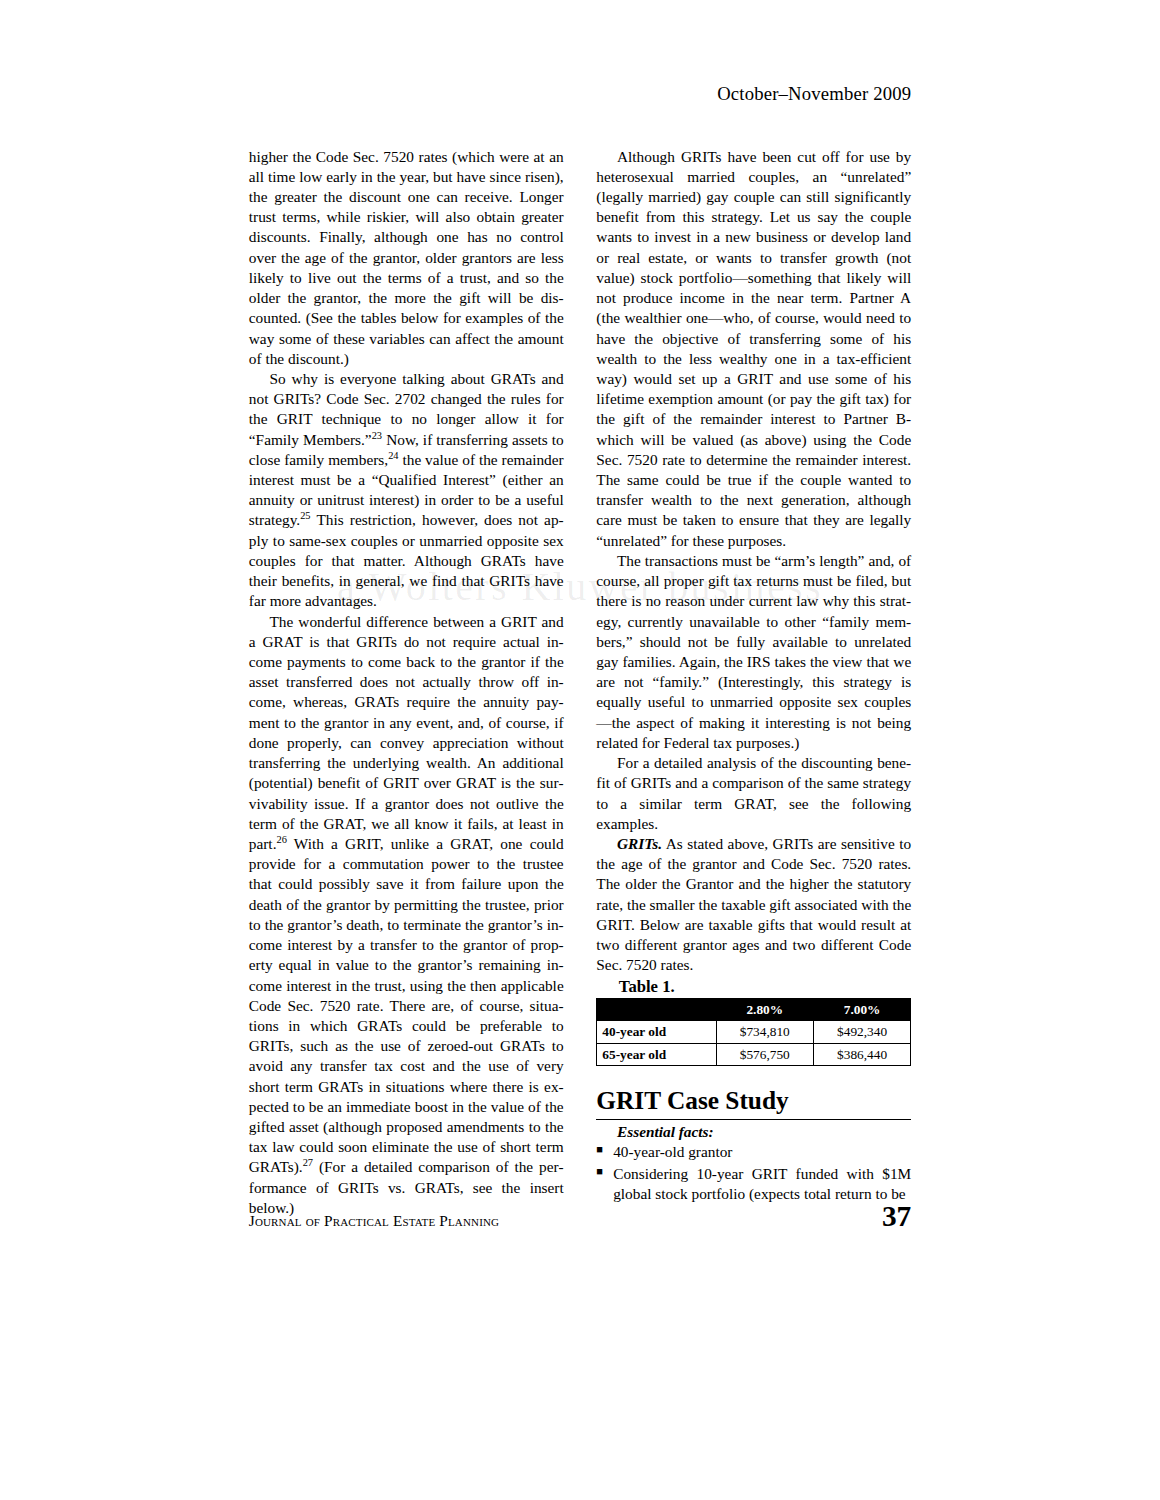October–November 2009
a Wolters Kluwer business
higher the Code Sec. 7520 rates (which were at an all time low early in the year, but have since risen), the greater the discount one can receive. Longer trust terms, while riskier, will also obtain greater discounts. Finally, although one has no control over the age of the grantor, older grantors are less likely to live out the terms of a trust, and so the older the grantor, the more the gift will be discounted. (See the tables below for examples of the way some of these variables can affect the amount of the discount.)
So why is everyone talking about GRATs and not GRITs? Code Sec. 2702 changed the rules for the GRIT technique to no longer allow it for “Family Members.”23 Now, if transferring assets to close family members,24 the value of the remainder interest must be a “Qualified Interest” (either an annuity or unitrust interest) in order to be a useful strategy.25 This restriction, however, does not apply to same-sex couples or unmarried opposite sex couples for that matter. Although GRATs have their benefits, in general, we find that GRITs have far more advantages.
The wonderful difference between a GRIT and a GRAT is that GRITs do not require actual income payments to come back to the grantor if the asset transferred does not actually throw off income, whereas, GRATs require the annuity payment to the grantor in any event, and, of course, if done properly, can convey appreciation without transferring the underlying wealth. An additional (potential) benefit of GRIT over GRAT is the survivability issue. If a grantor does not outlive the term of the GRAT, we all know it fails, at least in part.26 With a GRIT, unlike a GRAT, one could provide for a commutation power to the trustee that could possibly save it from failure upon the death of the grantor by permitting the trustee, prior to the grantor’s death, to terminate the grantor’s income interest by a transfer to the grantor of property equal in value to the grantor’s remaining income interest in the trust, using the then applicable Code Sec. 7520 rate. There are, of course, situations in which GRATs could be preferable to GRITs, such as the use of zeroed-out GRATs to avoid any transfer tax cost and the use of very short term GRATs in situations where there is expected to be an immediate boost in the value of the gifted asset (although proposed amendments to the tax law could soon eliminate the use of short term GRATs).27 (For a detailed comparison of the performance of GRITs vs. GRATs, see the insert below.)
Although GRITs have been cut off for use by heterosexual married couples, an “unrelated” (legally married) gay couple can still significantly benefit from this strategy. Let us say the couple wants to invest in a new business or develop land or real estate, or wants to transfer growth (not value) stock portfolio—something that likely will not produce income in the near term. Partner A (the wealthier one—who, of course, would need to have the objective of transferring some of his wealth to the less wealthy one in a tax-efficient way) would set up a GRIT and use some of his lifetime exemption amount (or pay the gift tax) for the gift of the remainder interest to Partner B-which will be valued (as above) using the Code Sec. 7520 rate to determine the remainder interest. The same could be true if the couple wanted to transfer wealth to the next generation, although care must be taken to ensure that they are legally “unrelated” for these purposes.
The transactions must be “arm’s length” and, of course, all proper gift tax returns must be filed, but there is no reason under current law why this strategy, currently unavailable to other “family members,” should not be fully available to unrelated gay families. Again, the IRS takes the view that we are not “family.” (Interestingly, this strategy is equally useful to unmarried opposite sex couples—the aspect of making it interesting is not being related for Federal tax purposes.)
For a detailed analysis of the discounting benefit of GRITs and a comparison of the same strategy to a similar term GRAT, see the following examples.
GRITs. As stated above, GRITs are sensitive to the age of the grantor and Code Sec. 7520 rates. The older the Grantor and the higher the statutory rate, the smaller the taxable gift associated with the GRIT. Below are taxable gifts that would result at two different grantor ages and two different Code Sec. 7520 rates.
Table 1.
| | 2.80% | 7.00% |
| --- | --- | --- |
| 40-year old | $734,810 | $492,340 |
| 65-year old | $576,750 | $386,440 |
GRIT Case Study
Essential facts:
40-year-old grantor
Considering 10-year GRIT funded with $1M global stock portfolio (expects total return to be
Journal of Practical Estate Planning
37